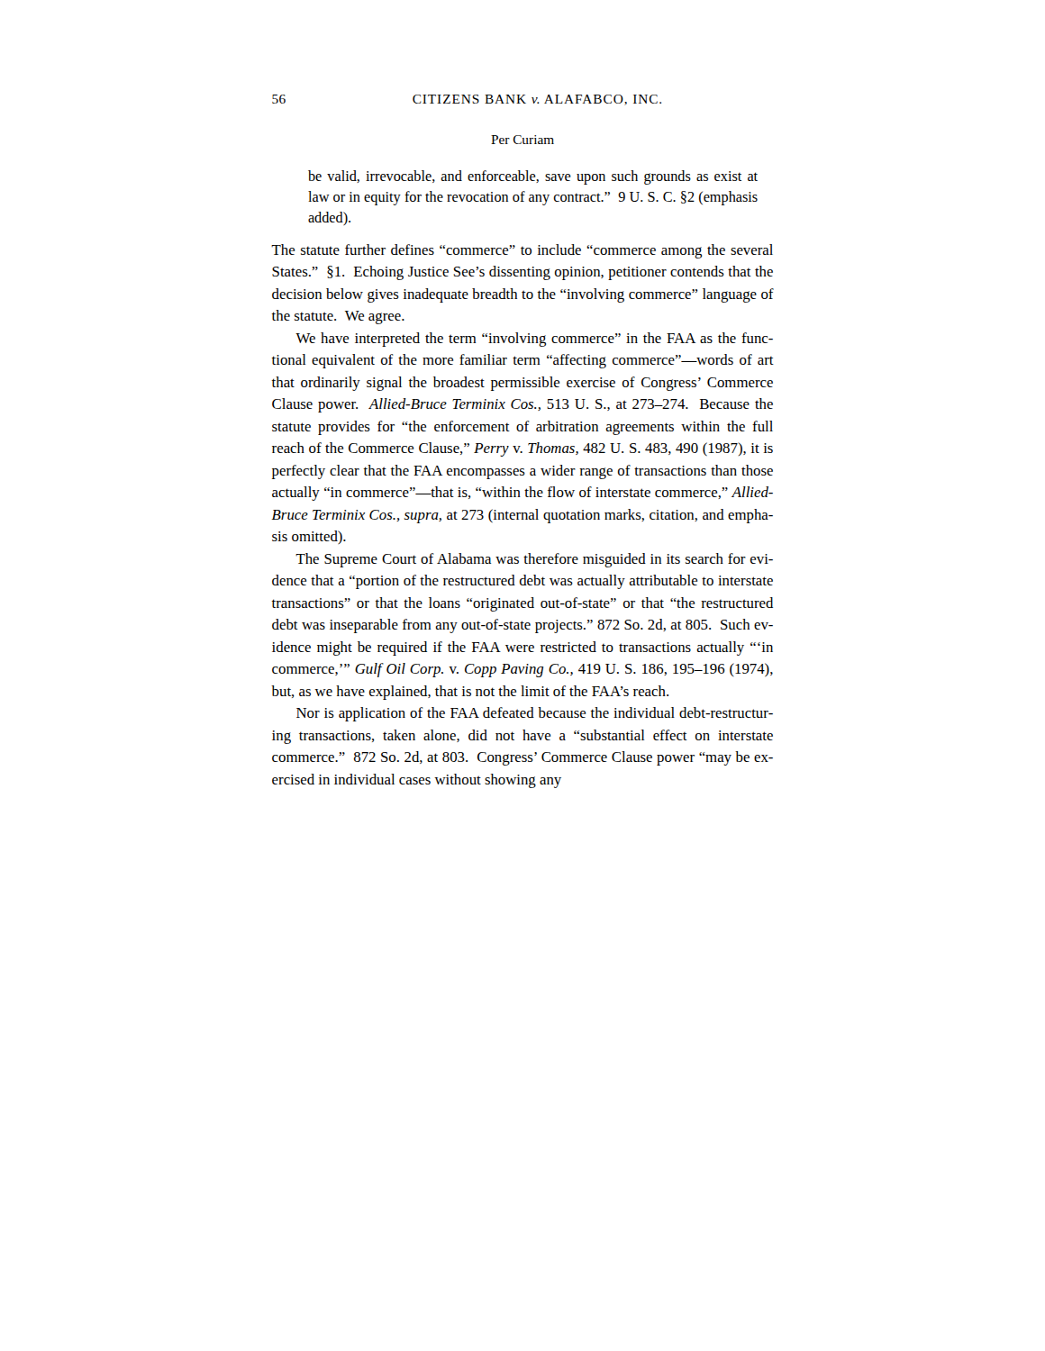56 CITIZENS BANK v. ALAFABCO, INC.
Per Curiam
be valid, irrevocable, and enforceable, save upon such grounds as exist at law or in equity for the revocation of any contract.” 9 U. S. C. §2 (emphasis added).
The statute further defines “commerce” to include “commerce among the several States.” §1. Echoing Justice See’s dissenting opinion, petitioner contends that the decision below gives inadequate breadth to the “involving commerce” language of the statute. We agree.
We have interpreted the term “involving commerce” in the FAA as the functional equivalent of the more familiar term “affecting commerce”—words of art that ordinarily signal the broadest permissible exercise of Congress’ Commerce Clause power. Allied-Bruce Terminix Cos., 513 U. S., at 273–274. Because the statute provides for “the enforcement of arbitration agreements within the full reach of the Commerce Clause,” Perry v. Thomas, 482 U. S. 483, 490 (1987), it is perfectly clear that the FAA encompasses a wider range of transactions than those actually “in commerce”—that is, “within the flow of interstate commerce,” Allied-Bruce Terminix Cos., supra, at 273 (internal quotation marks, citation, and emphasis omitted).
The Supreme Court of Alabama was therefore misguided in its search for evidence that a “portion of the restructured debt was actually attributable to interstate transactions” or that the loans “originated out-of-state” or that “the restructured debt was inseparable from any out-of-state projects.” 872 So. 2d, at 805. Such evidence might be required if the FAA were restricted to transactions actually “‘in commerce,’” Gulf Oil Corp. v. Copp Paving Co., 419 U. S. 186, 195–196 (1974), but, as we have explained, that is not the limit of the FAA’s reach.
Nor is application of the FAA defeated because the individual debt-restructuring transactions, taken alone, did not have a “substantial effect on interstate commerce.” 872 So. 2d, at 803. Congress’ Commerce Clause power “may be exercised in individual cases without showing any